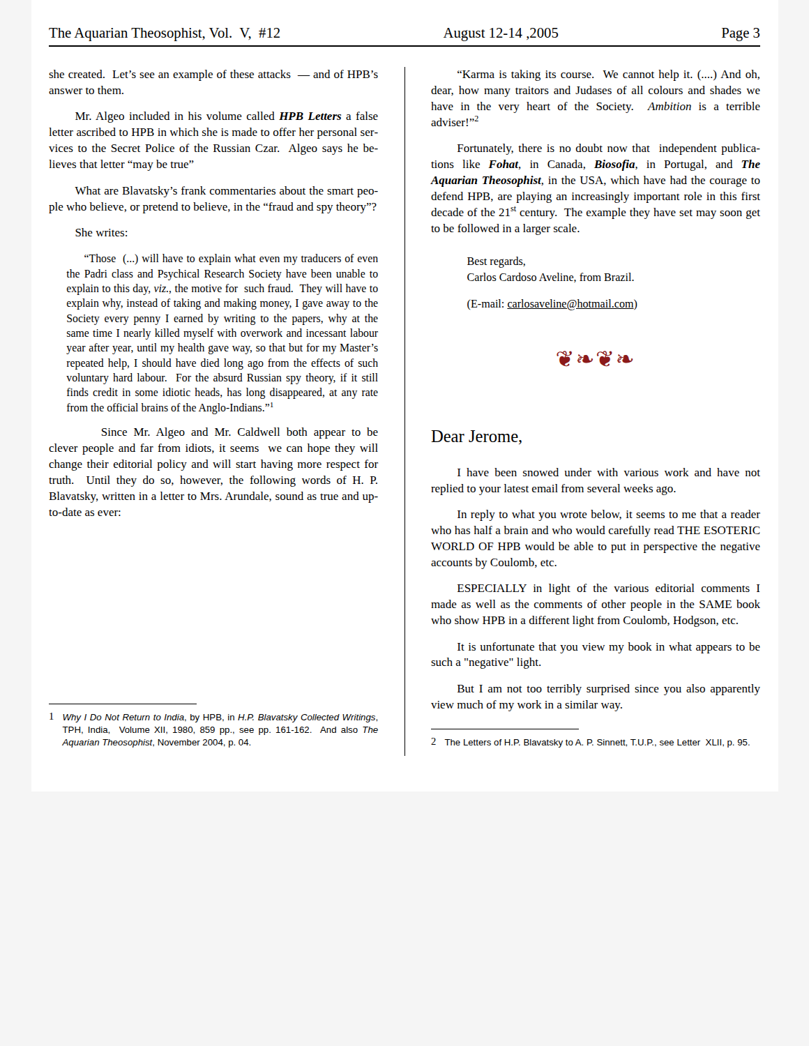The Aquarian Theosophist, Vol. V, #12 August 12-14 ,2005 Page 3
she created. Let’s see an example of these attacks — and of HPB’s answer to them.
Mr. Algeo included in his volume called HPB Letters a false letter ascribed to HPB in which she is made to offer her personal services to the Secret Police of the Russian Czar. Algeo says he believes that letter “may be true”
What are Blavatsky’s frank commentaries about the smart people who believe, or pretend to believe, in the “fraud and spy theory”?
She writes:
“Those (...) will have to explain what even my traducers of even the Padri class and Psychical Research Society have been unable to explain to this day, viz., the motive for such fraud. They will have to explain why, instead of taking and making money, I gave away to the Society every penny I earned by writing to the papers, why at the same time I nearly killed myself with overwork and incessant labour year after year, until my health gave way, so that but for my Master’s repeated help, I should have died long ago from the effects of such voluntary hard labour. For the absurd Russian spy theory, if it still finds credit in some idiotic heads, has long disappeared, at any rate from the official brains of the Anglo-Indians.”1
Since Mr. Algeo and Mr. Caldwell both appear to be clever people and far from idiots, it seems we can hope they will change their editorial policy and will start having more respect for truth. Until they do so, however, the following words of H. P. Blavatsky, written in a letter to Mrs. Arundale, sound as true and up-to-date as ever:
1 Why I Do Not Return to India, by HPB, in H.P. Blavatsky Collected Writings, TPH, India, Volume XII, 1980, 859 pp., see pp. 161-162. And also The Aquarian Theosophist, November 2004, p. 04.
“Karma is taking its course. We cannot help it. (....) And oh, dear, how many traitors and Judases of all colours and shades we have in the very heart of the Society. Ambition is a terrible adviser!”2
Fortunately, there is no doubt now that independent publications like Fohat, in Canada, Biosofia, in Portugal, and The Aquarian Theosophist, in the USA, which have had the courage to defend HPB, are playing an increasingly important role in this first decade of the 21st century. The example they have set may soon get to be followed in a larger scale.
Best regards,
Carlos Cardoso Aveline, from Brazil.
(E-mail: carlosaveline@hotmail.com)
❦❧❦❧
Dear Jerome,
I have been snowed under with various work and have not replied to your latest email from several weeks ago.
In reply to what you wrote below, it seems to me that a reader who has half a brain and who would carefully read THE ESOTERIC WORLD OF HPB would be able to put in perspective the negative accounts by Coulomb, etc.
ESPECIALLY in light of the various editorial comments I made as well as the comments of other people in the SAME book who show HPB in a different light from Coulomb, Hodgson, etc.
It is unfortunate that you view my book in what appears to be such a "negative" light.
But I am not too terribly surprised since you also apparently view much of my work in a similar way.
2 The Letters of H.P. Blavatsky to A. P. Sinnett, T.U.P., see Letter XLII, p. 95.